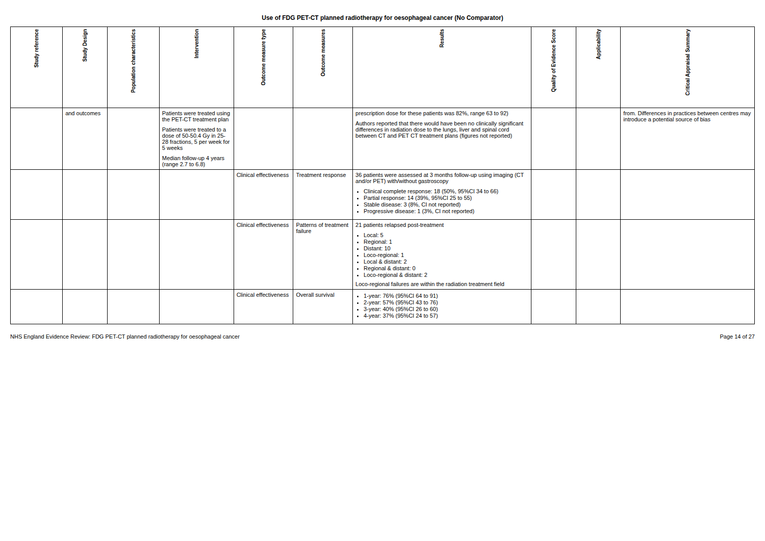Use of FDG PET-CT planned radiotherapy for oesophageal cancer (No Comparator)
| Study reference | Study Design | Population characteristics | Intervention | Outcome measure type | Outcome measures | Results | Quality of Evidence Score | Applicability | Critical Appraisal Summary |
| --- | --- | --- | --- | --- | --- | --- | --- | --- | --- |
| | and outcomes | | Patients were treated using the PET-CT treatment plan Patients were treated to a dose of 50-50.4 Gy in 25-28 fractions, 5 per week for 5 weeks Median follow-up 4 years (range 2.7 to 6.8) | | | prescription dose for these patients was 82%, range 63 to 92) Authors reported that there would have been no clinically significant differences in radiation dose to the lungs, liver and spinal cord between CT and PET CT treatment plans (figures not reported) | | | from. Differences in practices between centres may introduce a potential source of bias |
| | | | | Clinical effectiveness | Treatment response | 36 patients were assessed at 3 months follow-up using imaging (CT and/or PET) with/without gastroscopy Clinical complete response: 18 (50%, 95%CI 34 to 66) Partial response: 14 (39%, 95%CI 25 to 55) Stable disease: 3 (8%, CI not reported) Progressive disease: 1 (3%, CI not reported) | | | |
| | | | | Clinical effectiveness | Patterns of treatment failure | 21 patients relapsed post-treatment Local: 5 Regional: 1 Distant: 10 Loco-regional: 1 Local & distant: 2 Regional & distant: 0 Loco-regional & distant: 2 Loco-regional failures are within the radiation treatment field | | | |
| | | | | Clinical effectiveness | Overall survival | 1-year: 76% (95%CI 64 to 91) 2-year: 57% (95%CI 43 to 76) 3-year: 40% (95%CI 26 to 60) 4-year: 37% (95%CI 24 to 57) | | | |
NHS England Evidence Review: FDG PET-CT planned radiotherapy for oesophageal cancer Page 14 of 27